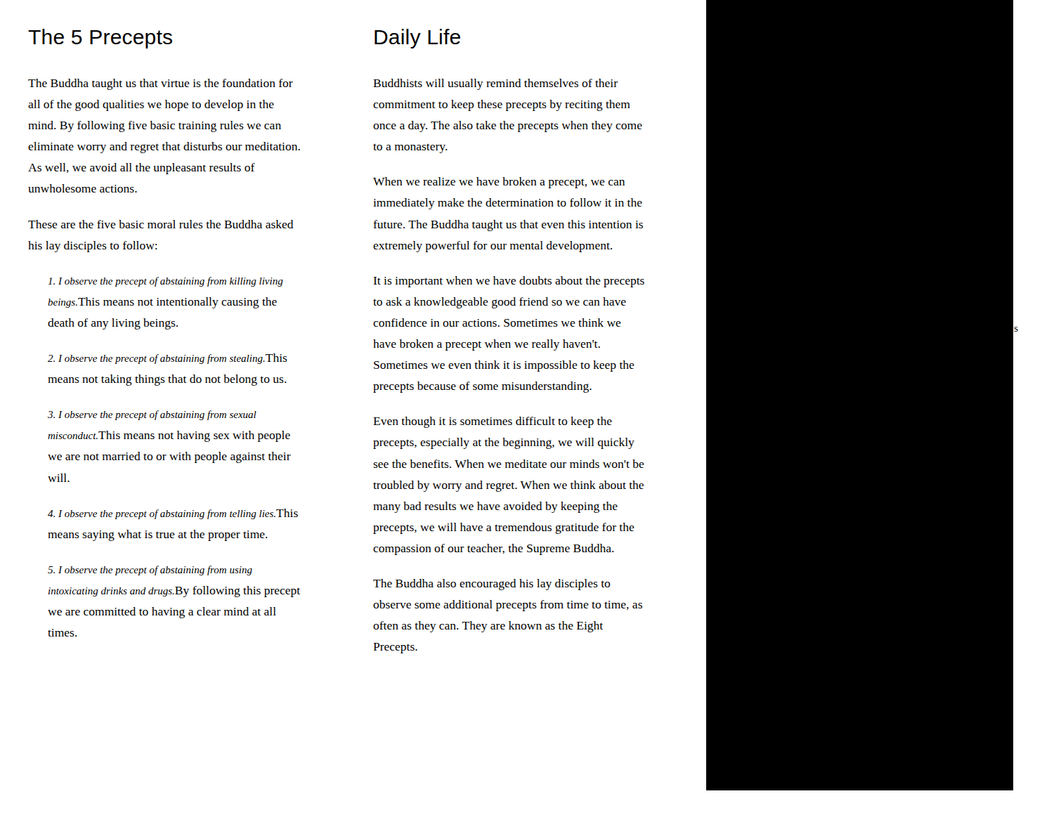The 5 Precepts
The Buddha taught us that virtue is the foundation for all of the good qualities we hope to develop in the mind. By following five basic training rules we can eliminate worry and regret that disturbs our meditation. As well, we avoid all the unpleasant results of unwholesome actions.
These are the five basic moral rules the Buddha asked his lay disciples to follow:
1. I observe the precept of abstaining from killing living beings. This means not intentionally causing the death of any living beings.
2. I observe the precept of abstaining from stealing. This means not taking things that do not belong to us.
3. I observe the precept of abstaining from sexual misconduct. This means not having sex with people we are not married to or with people against their will.
4. I observe the precept of abstaining from telling lies. This means saying what is true at the proper time.
5. I observe the precept of abstaining from using intoxicating drinks and drugs. By following this precept we are committed to having a clear mind at all times.
Daily Life
Buddhists will usually remind themselves of their commitment to keep these precepts by reciting them once a day. The also take the precepts when they come to a monastery.
When we realize we have broken a precept, we can immediately make the determination to follow it in the future. The Buddha taught us that even this intention is extremely powerful for our mental development.
It is important when we have doubts about the precepts to ask a knowledgeable good friend so we can have confidence in our actions. Sometimes we think we have broken a precept when we really haven't. Sometimes we even think it is impossible to keep the precepts because of some misunderstanding.
Even though it is sometimes difficult to keep the precepts, especially at the beginning, we will quickly see the benefits. When we meditate our minds won't be troubled by worry and regret. When we think about the many bad results we have avoided by keeping the precepts, we will have a tremendous gratitude for the compassion of our teacher, the Supreme Buddha.
The Buddha also encouraged his lay disciples to observe some additional precepts from time to time, as often as they can. They are known as the Eight Precepts.
s